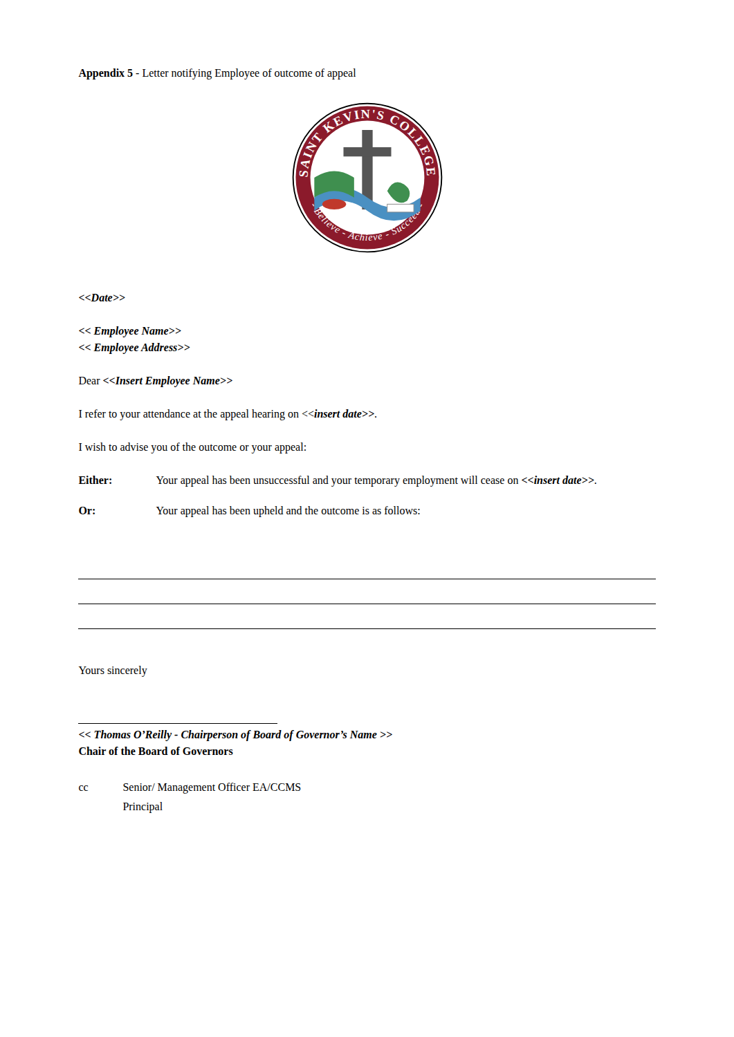Appendix 5 - Letter notifying Employee of outcome of appeal
<<Date>>
<< Employee Name>>
<< Employee Address>>
Dear <<Insert Employee Name>>
I refer to your attendance at the appeal hearing on <<insert date>>.
I wish to advise you of the outcome or your appeal:
| Either: | Your appeal has been unsuccessful and your temporary employment will cease on <<insert date>> . |
| Or: | Your appeal has been upheld and the outcome is as follows: |
Yours sincerely
<< Thomas O’Reilly - Chairperson of Board of Governor’s Name >>
Chair of the Board of Governors
| cc | Senior/ Management Officer EA/CCMS |
| | Principal |